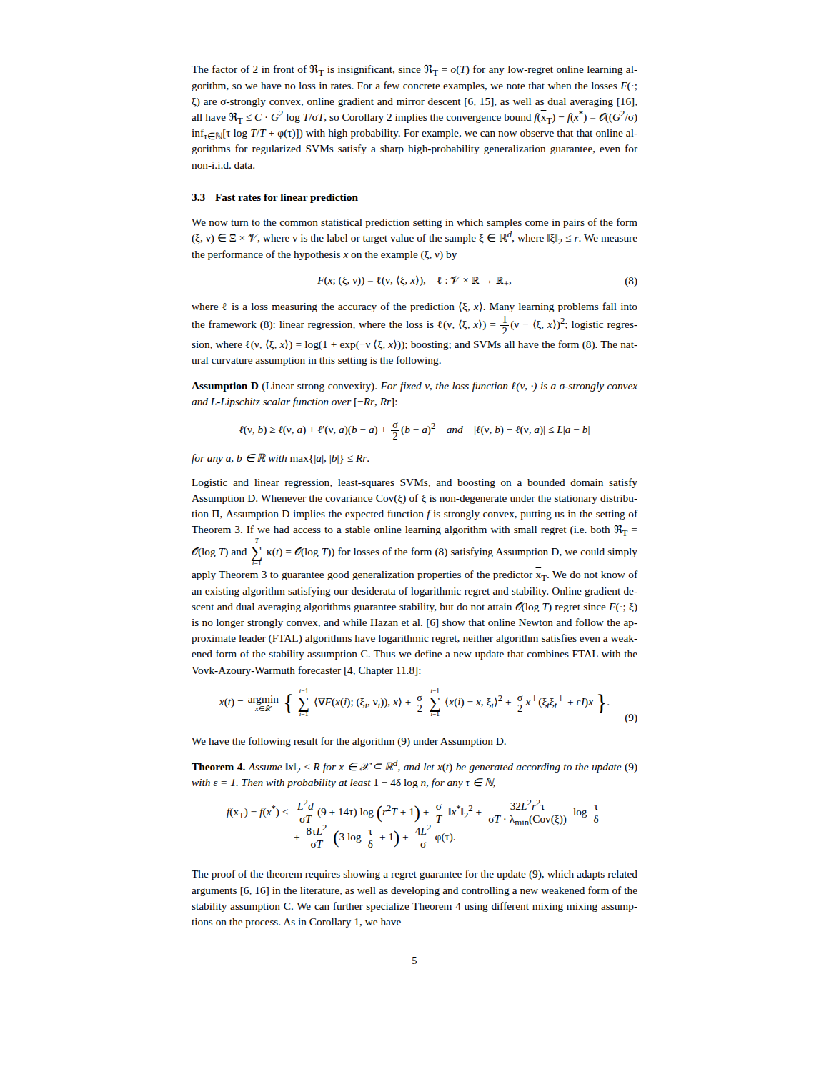The factor of 2 in front of ℜT is insignificant, since ℜT = o(T) for any low-regret online learning algorithm, so we have no loss in rates. For a few concrete examples, we note that when the losses F(·; ξ) are σ-strongly convex, online gradient and mirror descent [6, 15], as well as dual averaging [16], all have ℜT ≤ C · G2 log T/σT, so Corollary 2 implies the convergence bound f(xT) − f(x*) = 𝒪((G2/σ) infτ∈ℕ[τ log T/T + φ(τ)]) with high probability. For example, we can now observe that that online algorithms for regularized SVMs satisfy a sharp high-probability generalization guarantee, even for non-i.i.d. data.
3.3 Fast rates for linear prediction
We now turn to the common statistical prediction setting in which samples come in pairs of the form (ξ, ν) ∈ Ξ × 𝒱, where ν is the label or target value of the sample ξ ∈ ℝd, where ‖ξ‖2 ≤ r. We measure the performance of the hypothesis x on the example (ξ, ν) by
F(x; (ξ, ν)) = ℓ(ν, ⟨ξ, x⟩), ℓ : 𝒱 × ℝ → ℝ+, (8)
where ℓ is a loss measuring the accuracy of the prediction ⟨ξ, x⟩. Many learning problems fall into the framework (8): linear regression, where the loss is ℓ(ν, ⟨ξ, x⟩) = 12(ν − ⟨ξ, x⟩)2; logistic regression, where ℓ(ν, ⟨ξ, x⟩) = log(1 + exp(−ν ⟨ξ, x⟩)); boosting; and SVMs all have the form (8). The natural curvature assumption in this setting is the following.
Assumption D (Linear strong convexity). For fixed ν, the loss function ℓ(ν, ·) is a σ-strongly convex and L-Lipschitz scalar function over [−Rr, Rr]:
ℓ(ν, b) ≥ ℓ(ν, a) + ℓ′(ν, a)(b − a) + σ 2(b − a)2 and |ℓ(ν, b) − ℓ(ν, a)| ≤ L|a − b|
for any a, b ∈ ℝ with max{|a|, |b|} ≤ Rr.
Logistic and linear regression, least-squares SVMs, and boosting on a bounded domain satisfy Assumption D. Whenever the covariance Cov(ξ) of ξ is non-degenerate under the stationary distribution Π, Assumption D implies the expected function f is strongly convex, putting us in the setting of Theorem 3. If we had access to a stable online learning algorithm with small regret (i.e. both ℜT = 𝒪(log T) and T∑t=1 κ(t) = 𝒪(log T)) for losses of the form (8) satisfying Assumption D, we could simply apply Theorem 3 to guarantee good generalization properties of the predictor xT. We do not know of an existing algorithm satisfying our desiderata of logarithmic regret and stability. Online gradient descent and dual averaging algorithms guarantee stability, but do not attain 𝒪(log T) regret since F(·; ξ) is no longer strongly convex, and while Hazan et al. [6] show that online Newton and follow the approximate leader (FTAL) algorithms have logarithmic regret, neither algorithm satisfies even a weakened form of the stability assumption C. Thus we define a new update that combines FTAL with the Vovk-Azoury-Warmuth forecaster [4, Chapter 11.8]:
x(t) = argmin x∈𝒳 { t−1∑i=1 ⟨∇F(x(i); (ξi, νi)), x⟩ + σ 2 t−1∑i=1 ⟨x(i) − x, ξi⟩2 + σ 2 x⊤(ξtξt⊤ + εI)x }. (9)
We have the following result for the algorithm (9) under Assumption D.
Theorem 4. Assume ‖x‖2 ≤ R for x ∈ 𝒳 ⊆ ℝd, and let x(t) be generated according to the update (9) with ε = 1. Then with probability at least 1 − 4δ log n, for any τ ∈ ℕ,
f(xT) − f(x*) ≤
L2d σT(9 + 14τ) log (r2T + 1) + σT ‖x*‖22 + 32L2r2τ σT · λmin(Cov(ξ)) log τδ
+ 8τL2 σT (3 log τδ + 1) + 4L2 σφ(τ).
The proof of the theorem requires showing a regret guarantee for the update (9), which adapts related arguments [6, 16] in the literature, as well as developing and controlling a new weakened form of the stability assumption C. We can further specialize Theorem 4 using different mixing mixing assumptions on the process. As in Corollary 1, we have
5